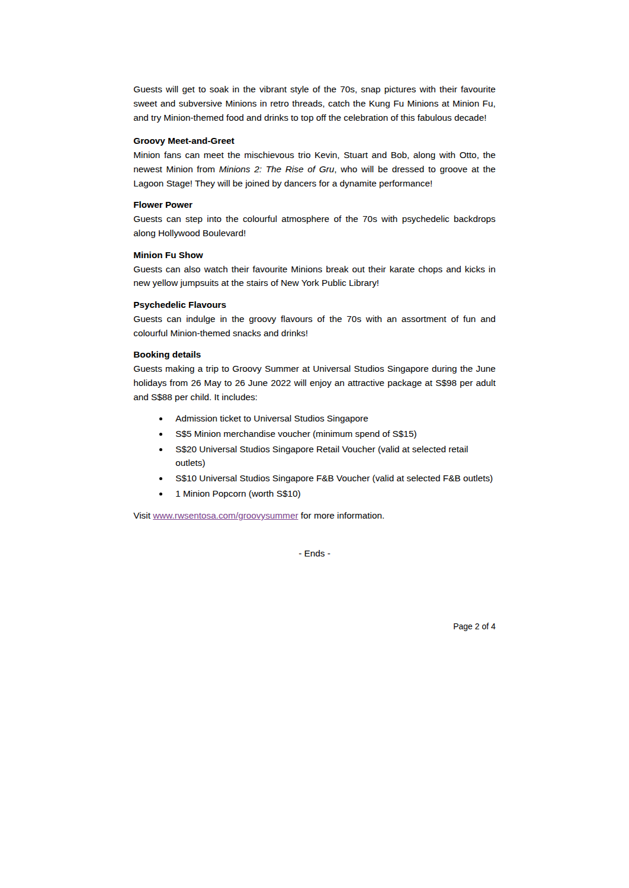Guests will get to soak in the vibrant style of the 70s, snap pictures with their favourite sweet and subversive Minions in retro threads, catch the Kung Fu Minions at Minion Fu, and try Minion-themed food and drinks to top off the celebration of this fabulous decade!
Groovy Meet-and-Greet
Minion fans can meet the mischievous trio Kevin, Stuart and Bob, along with Otto, the newest Minion from Minions 2: The Rise of Gru, who will be dressed to groove at the Lagoon Stage! They will be joined by dancers for a dynamite performance!
Flower Power
Guests can step into the colourful atmosphere of the 70s with psychedelic backdrops along Hollywood Boulevard!
Minion Fu Show
Guests can also watch their favourite Minions break out their karate chops and kicks in new yellow jumpsuits at the stairs of New York Public Library!
Psychedelic Flavours
Guests can indulge in the groovy flavours of the 70s with an assortment of fun and colourful Minion-themed snacks and drinks!
Booking details
Guests making a trip to Groovy Summer at Universal Studios Singapore during the June holidays from 26 May to 26 June 2022 will enjoy an attractive package at S$98 per adult and S$88 per child. It includes:
Admission ticket to Universal Studios Singapore
S$5 Minion merchandise voucher (minimum spend of S$15)
S$20 Universal Studios Singapore Retail Voucher (valid at selected retail outlets)
S$10 Universal Studios Singapore F&B Voucher (valid at selected F&B outlets)
1 Minion Popcorn (worth S$10)
Visit www.rwsentosa.com/groovysummer for more information.
- Ends -
Page 2 of 4